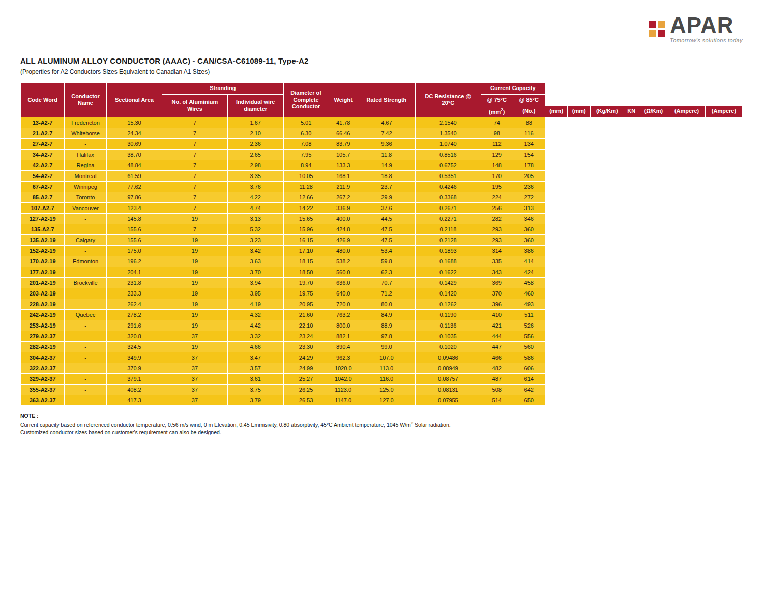APAR
Tomorrow's solutions today
ALL ALUMINUM ALLOY CONDUCTOR (AAAC) - CAN/CSA-C61089-11, Type-A2
(Properties for A2 Conductors Sizes Equivalent to Canadian A1 Sizes)
| Code Word | Conductor Name | Sectional Area | Stranding | Diameter of Complete Conductor | Weight | Rated Strength | DC Resistance @ 20°C | Current Capacity |
| --- | --- | --- | --- | --- | --- | --- | --- | --- |
| No. of Aluminium Wires | Individual wire diameter | @ 75°C | @ 85°C |
| (mm 2 ) | (No.) | (mm) | (mm) | (Kg/Km) | KN | (Ω/Km) | (Ampere) | (Ampere) |
| 13-A2-7 | Fredericton | 15.30 | 7 | 1.67 | 5.01 | 41.78 | 4.67 | 2.1540 | 74 | 88 |
| 21-A2-7 | Whitehorse | 24.34 | 7 | 2.10 | 6.30 | 66.46 | 7.42 | 1.3540 | 98 | 116 |
| 27-A2-7 | - | 30.69 | 7 | 2.36 | 7.08 | 83.79 | 9.36 | 1.0740 | 112 | 134 |
| 34-A2-7 | Halifax | 38.70 | 7 | 2.65 | 7.95 | 105.7 | 11.8 | 0.8516 | 129 | 154 |
| 42-A2-7 | Regina | 48.84 | 7 | 2.98 | 8.94 | 133.3 | 14.9 | 0.6752 | 148 | 178 |
| 54-A2-7 | Montreal | 61.59 | 7 | 3.35 | 10.05 | 168.1 | 18.8 | 0.5351 | 170 | 205 |
| 67-A2-7 | Winnipeg | 77.62 | 7 | 3.76 | 11.28 | 211.9 | 23.7 | 0.4246 | 195 | 236 |
| 85-A2-7 | Toronto | 97.86 | 7 | 4.22 | 12.66 | 267.2 | 29.9 | 0.3368 | 224 | 272 |
| 107-A2-7 | Vancouver | 123.4 | 7 | 4.74 | 14.22 | 336.9 | 37.6 | 0.2671 | 256 | 313 |
| 127-A2-19 | - | 145.8 | 19 | 3.13 | 15.65 | 400.0 | 44.5 | 0.2271 | 282 | 346 |
| 135-A2-7 | - | 155.6 | 7 | 5.32 | 15.96 | 424.8 | 47.5 | 0.2118 | 293 | 360 |
| 135-A2-19 | Calgary | 155.6 | 19 | 3.23 | 16.15 | 426.9 | 47.5 | 0.2128 | 293 | 360 |
| 152-A2-19 | - | 175.0 | 19 | 3.42 | 17.10 | 480.0 | 53.4 | 0.1893 | 314 | 386 |
| 170-A2-19 | Edmonton | 196.2 | 19 | 3.63 | 18.15 | 538.2 | 59.8 | 0.1688 | 335 | 414 |
| 177-A2-19 | - | 204.1 | 19 | 3.70 | 18.50 | 560.0 | 62.3 | 0.1622 | 343 | 424 |
| 201-A2-19 | Brockville | 231.8 | 19 | 3.94 | 19.70 | 636.0 | 70.7 | 0.1429 | 369 | 458 |
| 203-A2-19 | - | 233.3 | 19 | 3.95 | 19.75 | 640.0 | 71.2 | 0.1420 | 370 | 460 |
| 228-A2-19 | - | 262.4 | 19 | 4.19 | 20.95 | 720.0 | 80.0 | 0.1262 | 396 | 493 |
| 242-A2-19 | Quebec | 278.2 | 19 | 4.32 | 21.60 | 763.2 | 84.9 | 0.1190 | 410 | 511 |
| 253-A2-19 | - | 291.6 | 19 | 4.42 | 22.10 | 800.0 | 88.9 | 0.1136 | 421 | 526 |
| 279-A2-37 | - | 320.8 | 37 | 3.32 | 23.24 | 882.1 | 97.8 | 0.1035 | 444 | 556 |
| 282-A2-19 | - | 324.5 | 19 | 4.66 | 23.30 | 890.4 | 99.0 | 0.1020 | 447 | 560 |
| 304-A2-37 | - | 349.9 | 37 | 3.47 | 24.29 | 962.3 | 107.0 | 0.09486 | 466 | 586 |
| 322-A2-37 | - | 370.9 | 37 | 3.57 | 24.99 | 1020.0 | 113.0 | 0.08949 | 482 | 606 |
| 329-A2-37 | - | 379.1 | 37 | 3.61 | 25.27 | 1042.0 | 116.0 | 0.08757 | 487 | 614 |
| 355-A2-37 | - | 408.2 | 37 | 3.75 | 26.25 | 1123.0 | 125.0 | 0.08131 | 508 | 642 |
| 363-A2-37 | - | 417.3 | 37 | 3.79 | 26.53 | 1147.0 | 127.0 | 0.07955 | 514 | 650 |
NOTE :
Current capacity based on referenced conductor temperature, 0.56 m/s wind, 0 m Elevation, 0.45 Emmisivity, 0.80 absorptivity, 45°C Ambient temperature, 1045 W/m2 Solar radiation.
Customized conductor sizes based on customer's requirement can also be designed.